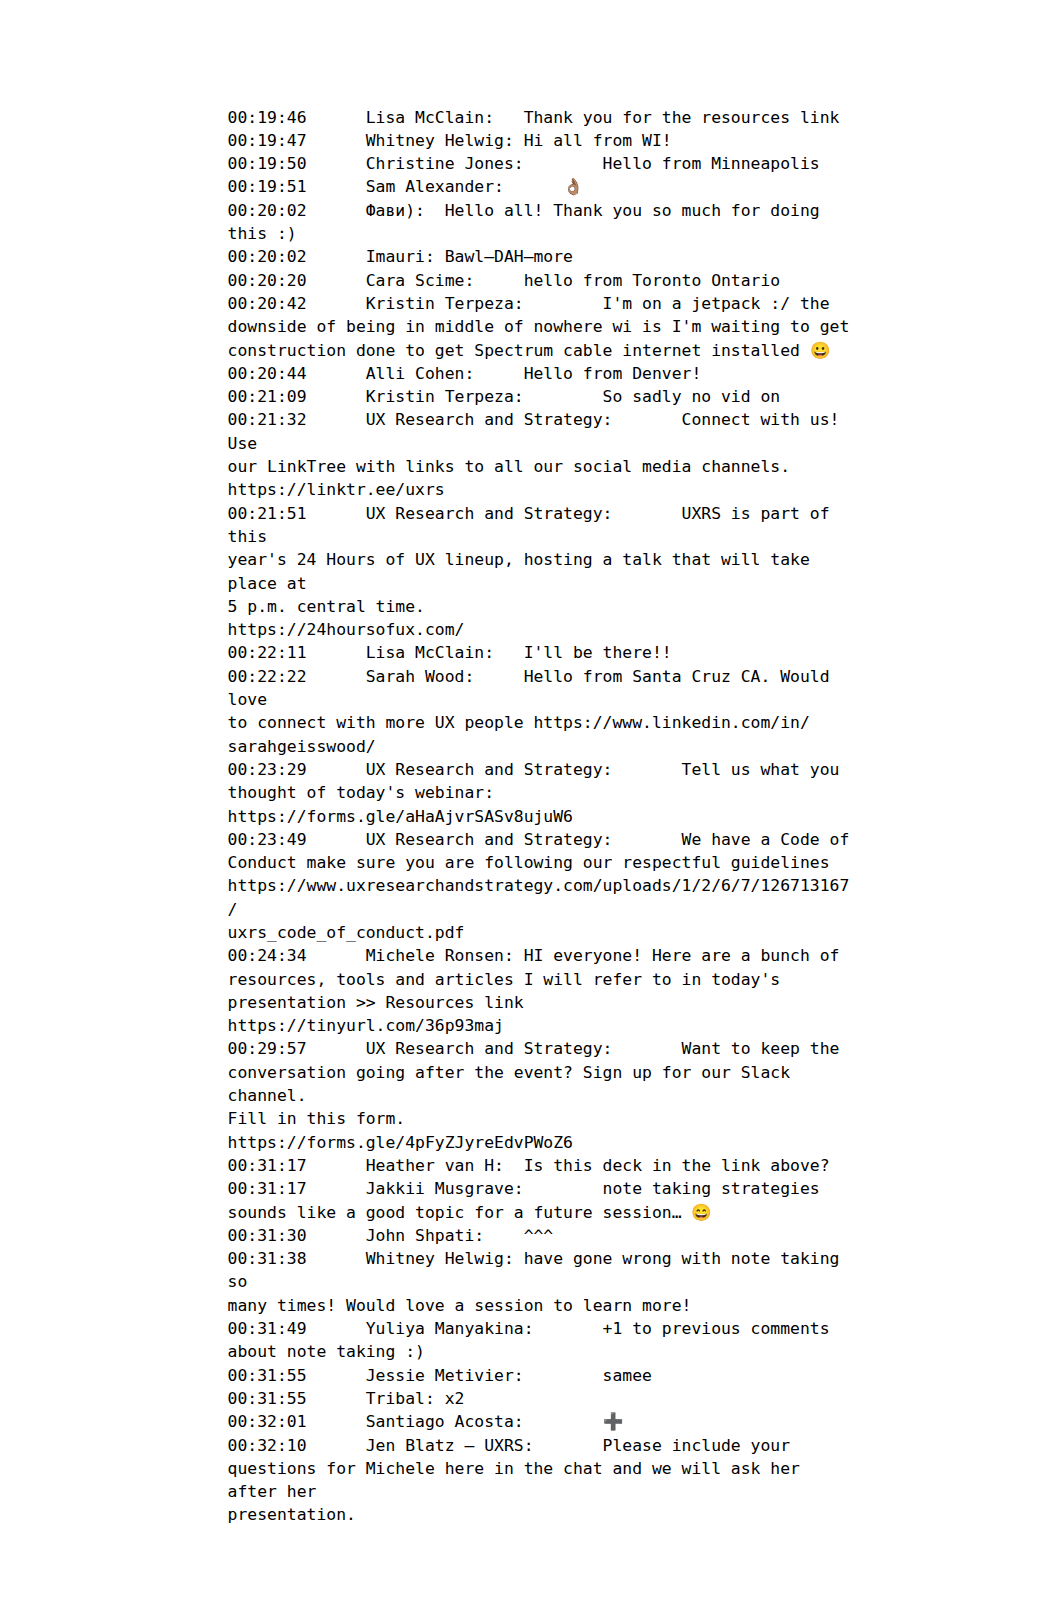00:19:46      Lisa McClain:   Thank you for the resources link
00:19:47      Whitney Helwig: Hi all from WI!
00:19:50      Christine Jones:        Hello from Minneapolis
00:19:51      Sam Alexander:      👌🏽
00:20:02      Фави):  Hello all! Thank you so much for doing
this :)
00:20:02      Imauri: Bawl—DAH—more
00:20:20      Cara Scime:     hello from Toronto Ontario
00:20:42      Kristin Terpeza:        I'm on a jetpack :/ the
downside of being in middle of nowhere wi is I'm waiting to get
construction done to get Spectrum cable internet installed 😀
00:20:44      Alli Cohen:     Hello from Denver!
00:21:09      Kristin Terpeza:        So sadly no vid on
00:21:32      UX Research and Strategy:       Connect with us! Use
our LinkTree with links to all our social media channels.
https://linktr.ee/uxrs
00:21:51      UX Research and Strategy:       UXRS is part of this
year's 24 Hours of UX lineup, hosting a talk that will take place at
5 p.m. central time.
https://24hoursofux.com/
00:22:11      Lisa McClain:   I'll be there!!
00:22:22      Sarah Wood:     Hello from Santa Cruz CA. Would love
to connect with more UX people https://www.linkedin.com/in/
sarahgeisswood/
00:23:29      UX Research and Strategy:       Tell us what you
thought of today's webinar:
https://forms.gle/aHaAjvrSASv8ujuW6
00:23:49      UX Research and Strategy:       We have a Code of
Conduct make sure you are following our respectful guidelines
https://www.uxresearchandstrategy.com/uploads/1/2/6/7/126713167/
uxrs_code_of_conduct.pdf
00:24:34      Michele Ronsen: HI everyone! Here are a bunch of
resources, tools and articles I will refer to in today's
presentation >> Resources link
https://tinyurl.com/36p93maj
00:29:57      UX Research and Strategy:       Want to keep the
conversation going after the event? Sign up for our Slack channel.
Fill in this form.
https://forms.gle/4pFyZJyreEdvPWoZ6
00:31:17      Heather van H:  Is this deck in the link above?
00:31:17      Jakkii Musgrave:        note taking strategies
sounds like a good topic for a future session… 😄
00:31:30      John Shpati:    ^^^
00:31:38      Whitney Helwig: have gone wrong with note taking so
many times! Would love a session to learn more!
00:31:49      Yuliya Manyakina:       +1 to previous comments
about note taking :)
00:31:55      Jessie Metivier:        samee
00:31:55      Tribal: x2
00:32:01      Santiago Acosta:        ➕
00:32:10      Jen Blatz — UXRS:       Please include your
questions for Michele here in the chat and we will ask her after her
presentation.